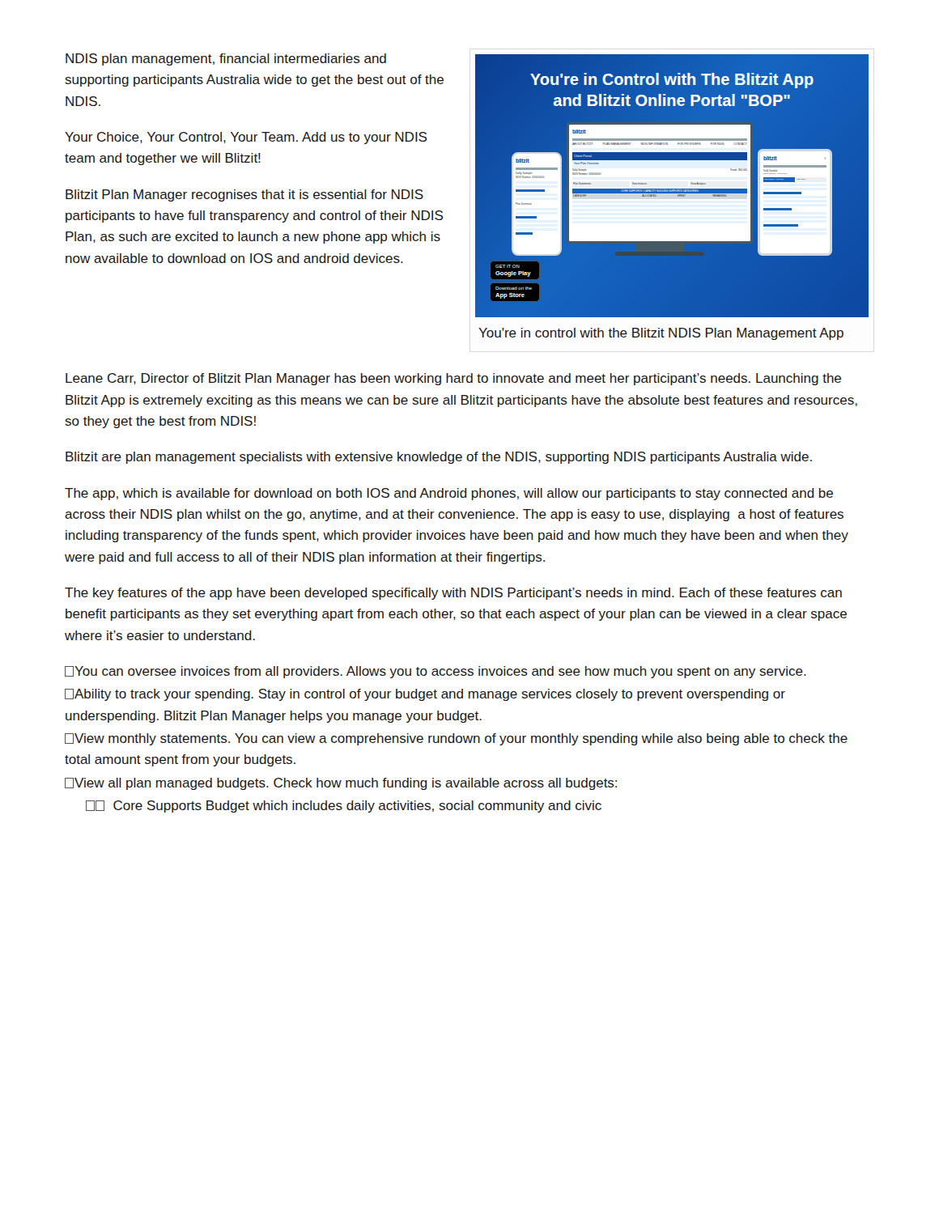You're in Control with The Blitzit App
and Blitzit Online Portal "BOP"
blitzit
Sally Sample
NDIS Number: 430000000
Plan Summary
blitzit
ABOUT BLITZIT PLAN MANAGEMENT NDIS INFORMATION FOR PROVIDERS FOR NDIS CONTACT
Client Portal
Your Plan Overview
Sally Sample
NDIS Number: 430000000
Funds: $00,000
Plan Statements
View Invoices
View Analysis
CORE SUPPORTS / CAPACITY BUILDING SUPPORTS CATEGORIES
CATEGORY
ALLOCATED
SPENT
REMAINING
blitzit ☰
Sally Sample
NDIS Number: 430000000
REQUEST A QUOTE
ADD NEW
GET IT ONGoogle Play
Download on theApp Store
You're in control with the Blitzit NDIS Plan Management App
NDIS plan management, financial intermediaries and supporting participants Australia wide to get the best out of the NDIS.
Your Choice, Your Control, Your Team. Add us to your NDIS team and together we will Blitzit!
Blitzit Plan Manager recognises that it is essential for NDIS participants to have full transparency and control of their NDIS Plan, as such are excited to launch a new phone app which is now available to download on IOS and android devices.
Leane Carr, Director of Blitzit Plan Manager has been working hard to innovate and meet her participant’s needs. Launching the Blitzit App is extremely exciting as this means we can be sure all Blitzit participants have the absolute best features and resources, so they get the best from NDIS!
Blitzit are plan management specialists with extensive knowledge of the NDIS, supporting NDIS participants Australia wide.
The app, which is available for download on both IOS and Android phones, will allow our participants to stay connected and be across their NDIS plan whilst on the go, anytime, and at their convenience. The app is easy to use, displaying a host of features including transparency of the funds spent, which provider invoices have been paid and how much they have been and when they were paid and full access to all of their NDIS plan information at their fingertips.
The key features of the app have been developed specifically with NDIS Participant’s needs in mind. Each of these features can benefit participants as they set everything apart from each other, so that each aspect of your plan can be viewed in a clear space where it’s easier to understand.
You can oversee invoices from all providers. Allows you to access invoices and see how much you spent on any service.
Ability to track your spending. Stay in control of your budget and manage services closely to prevent overspending or underspending. Blitzit Plan Manager helps you manage your budget.
View monthly statements. You can view a comprehensive rundown of your monthly spending while also being able to check the total amount spent from your budgets.
View all plan managed budgets. Check how much funding is available across all budgets:
Core Supports Budget which includes daily activities, social community and civic